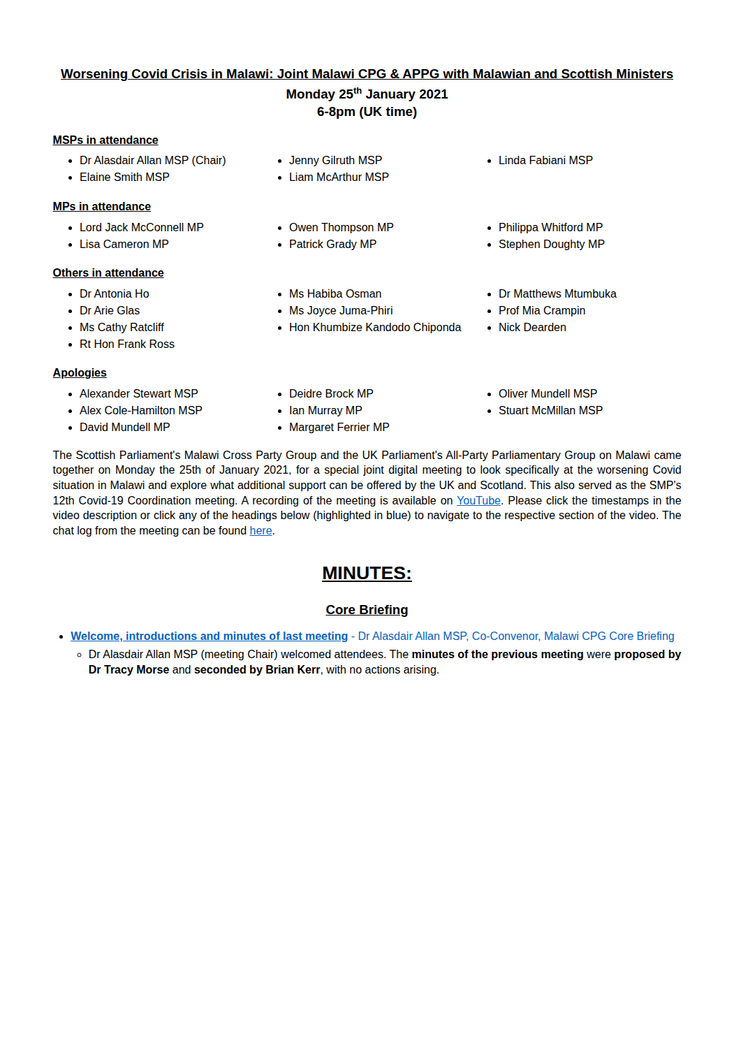Worsening Covid Crisis in Malawi: Joint Malawi CPG & APPG with Malawian and Scottish Ministers
Monday 25th January 2021
6-8pm (UK time)
MSPs in attendance
Dr Alasdair Allan MSP (Chair)
Elaine Smith MSP
Jenny Gilruth MSP
Liam McArthur MSP
Linda Fabiani MSP
MPs in attendance
Lord Jack McConnell MP
Lisa Cameron MP
Owen Thompson MP
Patrick Grady MP
Philippa Whitford MP
Stephen Doughty MP
Others in attendance
Dr Antonia Ho
Dr Arie Glas
Ms Cathy Ratcliff
Rt Hon Frank Ross
Ms Habiba Osman
Ms Joyce Juma-Phiri
Hon Khumbize Kandodo Chiponda
Dr Matthews Mtumbuka
Prof Mia Crampin
Nick Dearden
Apologies
Alexander Stewart MSP
Alex Cole-Hamilton MSP
David Mundell MP
Deidre Brock MP
Ian Murray MP
Margaret Ferrier MP
Oliver Mundell MSP
Stuart McMillan MSP
The Scottish Parliament's Malawi Cross Party Group and the UK Parliament's All-Party Parliamentary Group on Malawi came together on Monday the 25th of January 2021, for a special joint digital meeting to look specifically at the worsening Covid situation in Malawi and explore what additional support can be offered by the UK and Scotland. This also served as the SMP's 12th Covid-19 Coordination meeting. A recording of the meeting is available on YouTube. Please click the timestamps in the video description or click any of the headings below (highlighted in blue) to navigate to the respective section of the video. The chat log from the meeting can be found here.
MINUTES:
Core Briefing
Welcome, introductions and minutes of last meeting - Dr Alasdair Allan MSP, Co-Convenor, Malawi CPG Core Briefing
Dr Alasdair Allan MSP (meeting Chair) welcomed attendees. The minutes of the previous meeting were proposed by Dr Tracy Morse and seconded by Brian Kerr, with no actions arising.